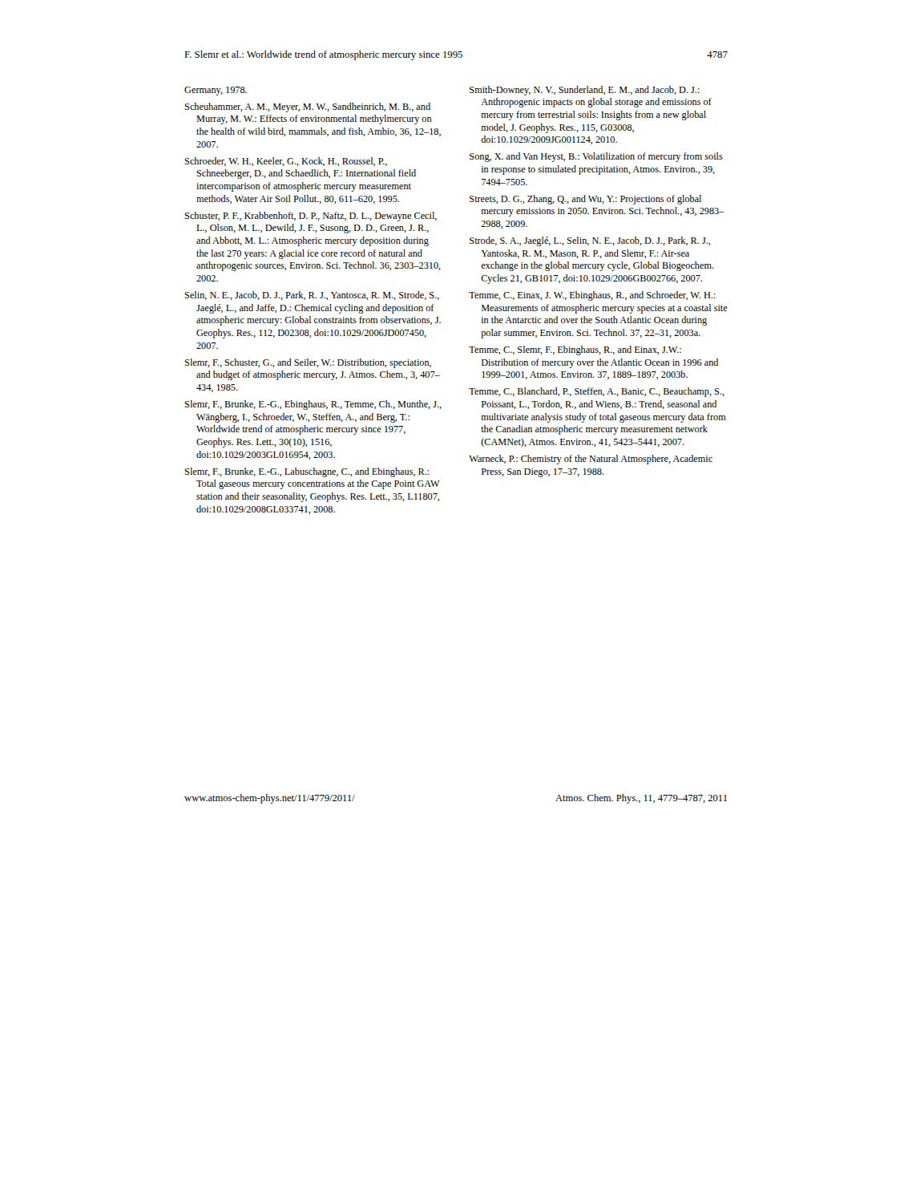F. Slemr et al.: Worldwide trend of atmospheric mercury since 1995
4787
Germany, 1978.
Scheuhammer, A. M., Meyer, M. W., Sandheinrich, M. B., and Murray, M. W.: Effects of environmental methylmercury on the health of wild bird, mammals, and fish, Ambio, 36, 12–18, 2007.
Schroeder, W. H., Keeler, G., Kock, H., Roussel, P., Schneeberger, D., and Schaedlich, F.: International field intercomparison of atmospheric mercury measurement methods, Water Air Soil Pollut., 80, 611–620, 1995.
Schuster, P. F., Krabbenhoft, D. P., Naftz, D. L., Dewayne Cecil, L., Olson, M. L., Dewild, J. F., Susong, D. D., Green, J. R., and Abbott, M. L.: Atmospheric mercury deposition during the last 270 years: A glacial ice core record of natural and anthropogenic sources, Environ. Sci. Technol. 36, 2303–2310, 2002.
Selin, N. E., Jacob, D. J., Park, R. J., Yantosca, R. M., Strode, S., Jaeglé, L., and Jaffe, D.: Chemical cycling and deposition of atmospheric mercury: Global constraints from observations, J. Geophys. Res., 112, D02308, doi:10.1029/2006JD007450, 2007.
Slemr, F., Schuster, G., and Seiler, W.: Distribution, speciation, and budget of atmospheric mercury, J. Atmos. Chem., 3, 407–434, 1985.
Slemr, F., Brunke, E.-G., Ebinghaus, R., Temme, Ch., Munthe, J., Wängberg, I., Schroeder, W., Steffen, A., and Berg, T.: Worldwide trend of atmospheric mercury since 1977, Geophys. Res. Lett., 30(10), 1516, doi:10.1029/2003GL016954, 2003.
Slemr, F., Brunke, E.-G., Labuschagne, C., and Ebinghaus, R.: Total gaseous mercury concentrations at the Cape Point GAW station and their seasonality, Geophys. Res. Lett., 35, L11807, doi:10.1029/2008GL033741, 2008.
Smith-Downey, N. V., Sunderland, E. M., and Jacob, D. J.: Anthropogenic impacts on global storage and emissions of mercury from terrestrial soils: Insights from a new global model, J. Geophys. Res., 115, G03008, doi:10.1029/2009JG001124, 2010.
Song, X. and Van Heyst, B.: Volatilization of mercury from soils in response to simulated precipitation, Atmos. Environ., 39, 7494–7505.
Streets, D. G., Zhang, Q., and Wu, Y.: Projections of global mercury emissions in 2050. Environ. Sci. Technol., 43, 2983–2988, 2009.
Strode, S. A., Jaeglé, L., Selin, N. E., Jacob, D. J., Park, R. J., Yantoska, R. M., Mason, R. P., and Slemr, F.: Air-sea exchange in the global mercury cycle, Global Biogeochem. Cycles 21, GB1017, doi:10.1029/2006GB002766, 2007.
Temme, C., Einax, J. W., Ebinghaus, R., and Schroeder, W. H.: Measurements of atmospheric mercury species at a coastal site in the Antarctic and over the South Atlantic Ocean during polar summer, Environ. Sci. Technol. 37, 22–31, 2003a.
Temme, C., Slemr, F., Ebinghaus, R., and Einax, J.W.: Distribution of mercury over the Atlantic Ocean in 1996 and 1999–2001, Atmos. Environ. 37, 1889–1897, 2003b.
Temme, C., Blanchard, P., Steffen, A., Banic, C., Beauchamp, S., Poissant, L., Tordon, R., and Wiens, B.: Trend, seasonal and multivariate analysis study of total gaseous mercury data from the Canadian atmospheric mercury measurement network (CAMNet), Atmos. Environ., 41, 5423–5441, 2007.
Warneck, P.: Chemistry of the Natural Atmosphere, Academic Press, San Diego, 17–37, 1988.
www.atmos-chem-phys.net/11/4779/2011/
Atmos. Chem. Phys., 11, 4779–4787, 2011